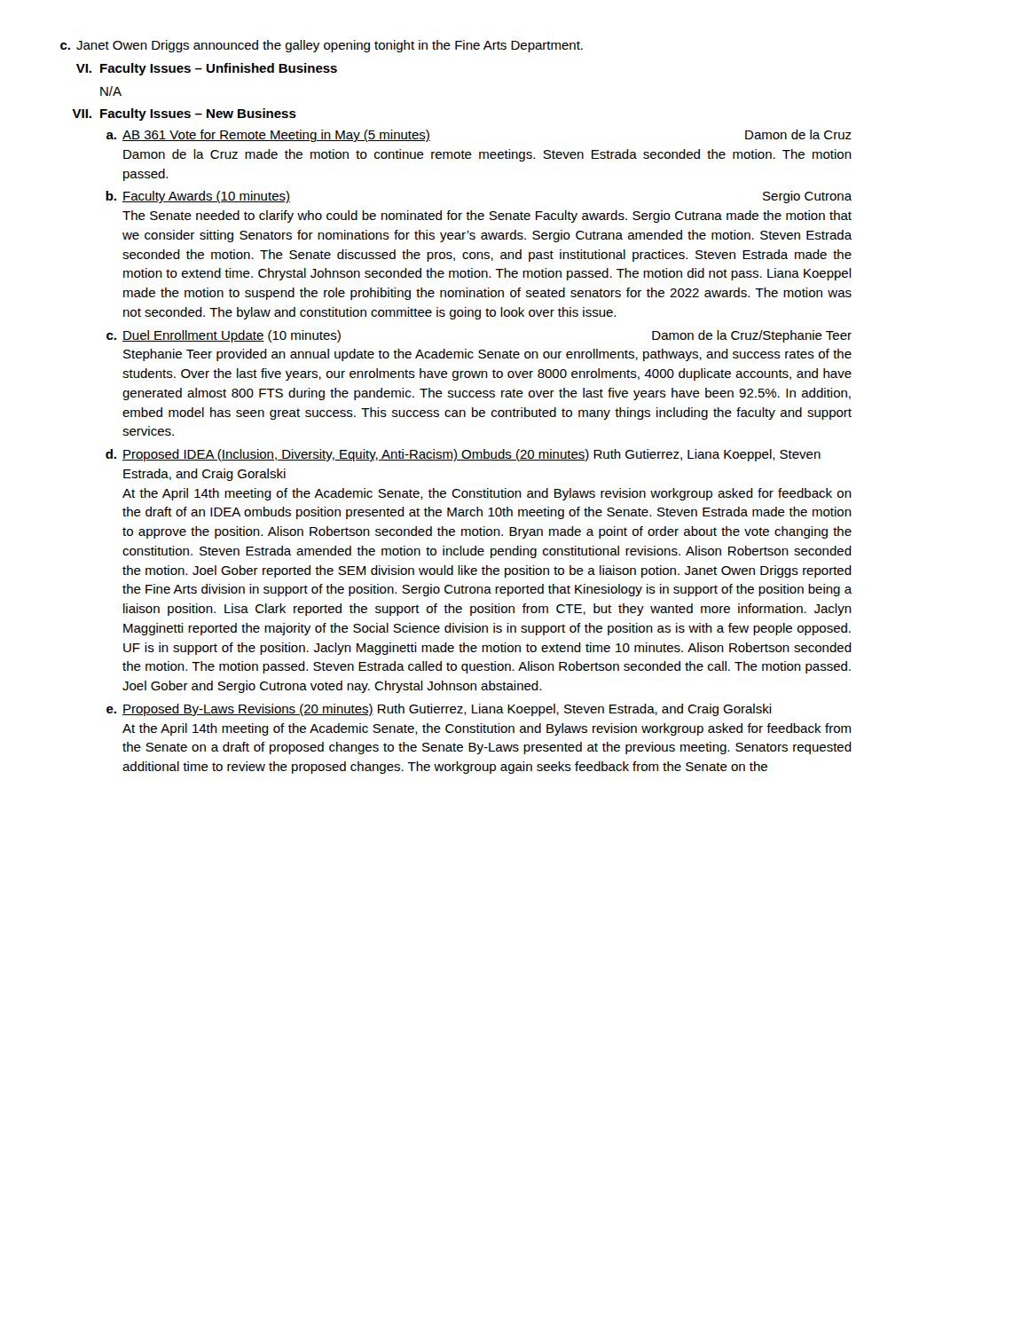c. Janet Owen Driggs announced the galley opening tonight in the Fine Arts Department.
VI. Faculty Issues – Unfinished Business
N/A
VII. Faculty Issues – New Business
a.
AB 361 Vote for Remote Meeting in May (5 minutes) Damon de la Cruz
Damon de la Cruz made the motion to continue remote meetings. Steven Estrada seconded the motion. The motion passed.
b.
Faculty Awards (10 minutes) Sergio Cutrona
The Senate needed to clarify who could be nominated for the Senate Faculty awards. Sergio Cutrana made the motion that we consider sitting Senators for nominations for this year’s awards. Sergio Cutrana amended the motion. Steven Estrada seconded the motion. The Senate discussed the pros, cons, and past institutional practices. Steven Estrada made the motion to extend time. Chrystal Johnson seconded the motion. The motion passed. The motion did not pass. Liana Koeppel made the motion to suspend the role prohibiting the nomination of seated senators for the 2022 awards. The motion was not seconded. The bylaw and constitution committee is going to look over this issue.
c.
Duel Enrollment Update (10 minutes) Damon de la Cruz/Stephanie Teer
Stephanie Teer provided an annual update to the Academic Senate on our enrollments, pathways, and success rates of the students. Over the last five years, our enrolments have grown to over 8000 enrolments, 4000 duplicate accounts, and have generated almost 800 FTS during the pandemic. The success rate over the last five years have been 92.5%. In addition, embed model has seen great success. This success can be contributed to many things including the faculty and support services.
d. Proposed IDEA (Inclusion, Diversity, Equity, Anti-Racism) Ombuds (20 minutes) Ruth Gutierrez, Liana Koeppel, Steven Estrada, and Craig Goralski
At the April 14th meeting of the Academic Senate, the Constitution and Bylaws revision workgroup asked for feedback on the draft of an IDEA ombuds position presented at the March 10th meeting of the Senate. Steven Estrada made the motion to approve the position. Alison Robertson seconded the motion. Bryan made a point of order about the vote changing the constitution. Steven Estrada amended the motion to include pending constitutional revisions. Alison Robertson seconded the motion. Joel Gober reported the SEM division would like the position to be a liaison potion. Janet Owen Driggs reported the Fine Arts division in support of the position. Sergio Cutrona reported that Kinesiology is in support of the position being a liaison position. Lisa Clark reported the support of the position from CTE, but they wanted more information. Jaclyn Magginetti reported the majority of the Social Science division is in support of the position as is with a few people opposed. UF is in support of the position. Jaclyn Magginetti made the motion to extend time 10 minutes. Alison Robertson seconded the motion. The motion passed. Steven Estrada called to question. Alison Robertson seconded the call. The motion passed. Joel Gober and Sergio Cutrona voted nay. Chrystal Johnson abstained.
e. Proposed By-Laws Revisions (20 minutes) Ruth Gutierrez, Liana Koeppel, Steven Estrada, and Craig Goralski
At the April 14th meeting of the Academic Senate, the Constitution and Bylaws revision workgroup asked for feedback from the Senate on a draft of proposed changes to the Senate By-Laws presented at the previous meeting. Senators requested additional time to review the proposed changes. The workgroup again seeks feedback from the Senate on the